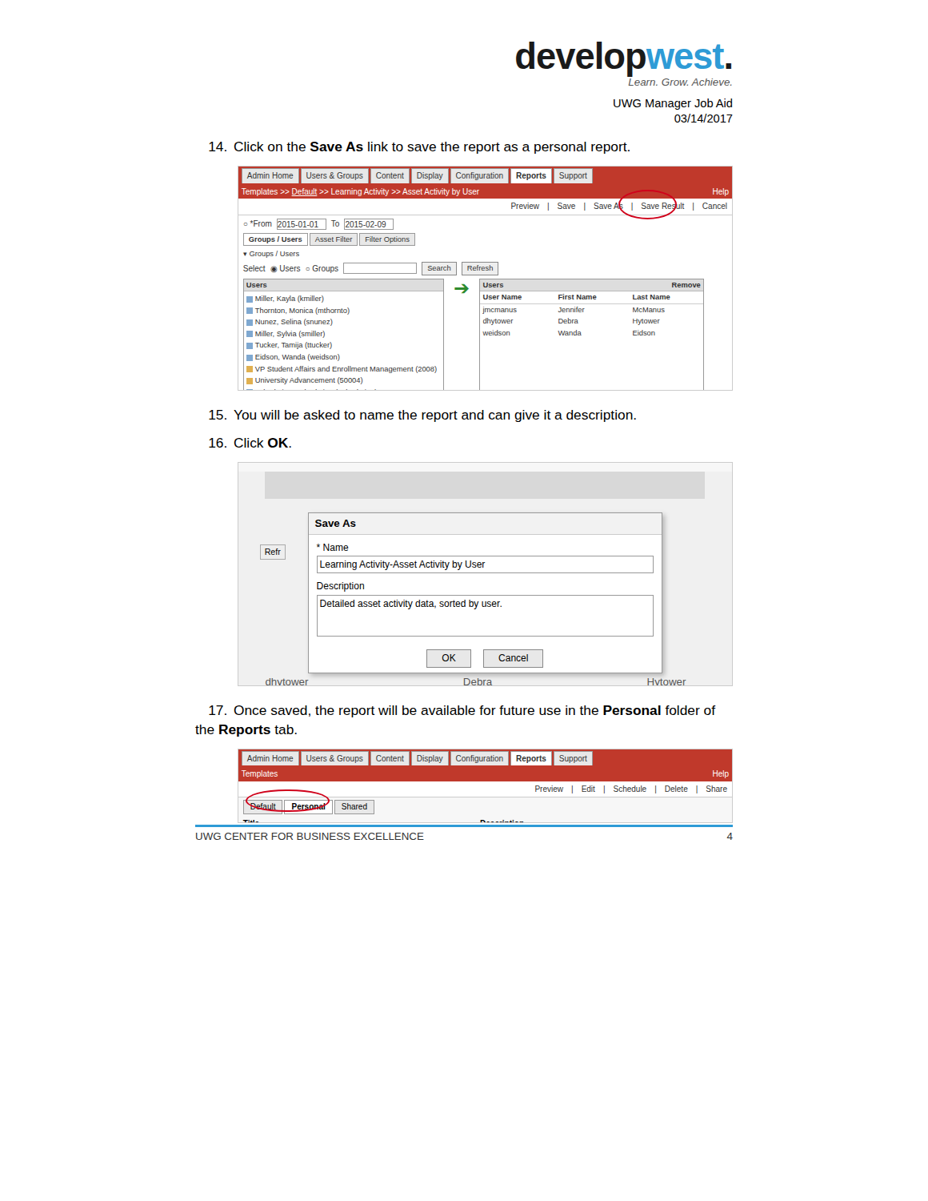develop west.
Learn. Grow. Achieve.
UWG Manager Job Aid
03/14/2017
14. Click on the Save As link to save the report as a personal report.
Admin Home Users & Groups Content Display Configuration Reports Support
Templates >> Default >> Learning Activity >> Asset Activity by User Help
Preview|Save|Save As|Save Result|Cancel
○ *From 2015-01-01 To 2015-02-09
Groups / Users Asset Filter Filter Options
▾ Groups / Users
Select ◉ Users ○ Groups Search Refresh
Users
Miller, Kayla (kmiller)
Thornton, Monica (mthornto)
Nunez, Selina (snunez)
Miller, Sylvia (smiller)
Tucker, Tamija (ttucker)
Eidson, Wanda (weidson)
VP Student Affairs and Enrollment Management (2008)
University Advancement (50004)
pubadmin2, pubadmin2 (pubadmin2)
pubadmin3, pubadmin3 (pubadmin3)
McGovern, Charlene (charlene_mcgovern@skillsoft.com)
DoNotDelete, ClientBCSAdmin (bcsadmin)
➔
Users Remove
| User Name | First Name | Last Name |
| --- | --- | --- |
| jmcmanus | Jennifer | McManus |
| dhytower | Debra | Hytower |
| weidson | Wanda | Eidson |
Activated
Deactivated ☐ Select Subgroups
15. You will be asked to name the report and can give it a description.
16. Click OK.
Refr
Save As
* Name
Learning Activity-Asset Activity by User
Description
Detailed asset activity data, sorted by user.
OK Cancel
dhytower Debra Hytower
weidson Wanda Eidson
(2008
17. Once saved, the report will be available for future use in the Personal folder of the Reports tab.
Admin Home Users & Groups Content Display Configuration Reports Support
Templates Help
Preview|Edit|Schedule|Delete|Share
Default Personal Shared
| Title | Description |
| --- | --- |
| User | |
| Test Report for Registrar | Detailed asset activity by user for Sylvia Miller, manager |
UWG CENTER FOR BUSINESS EXCELLENCE 4